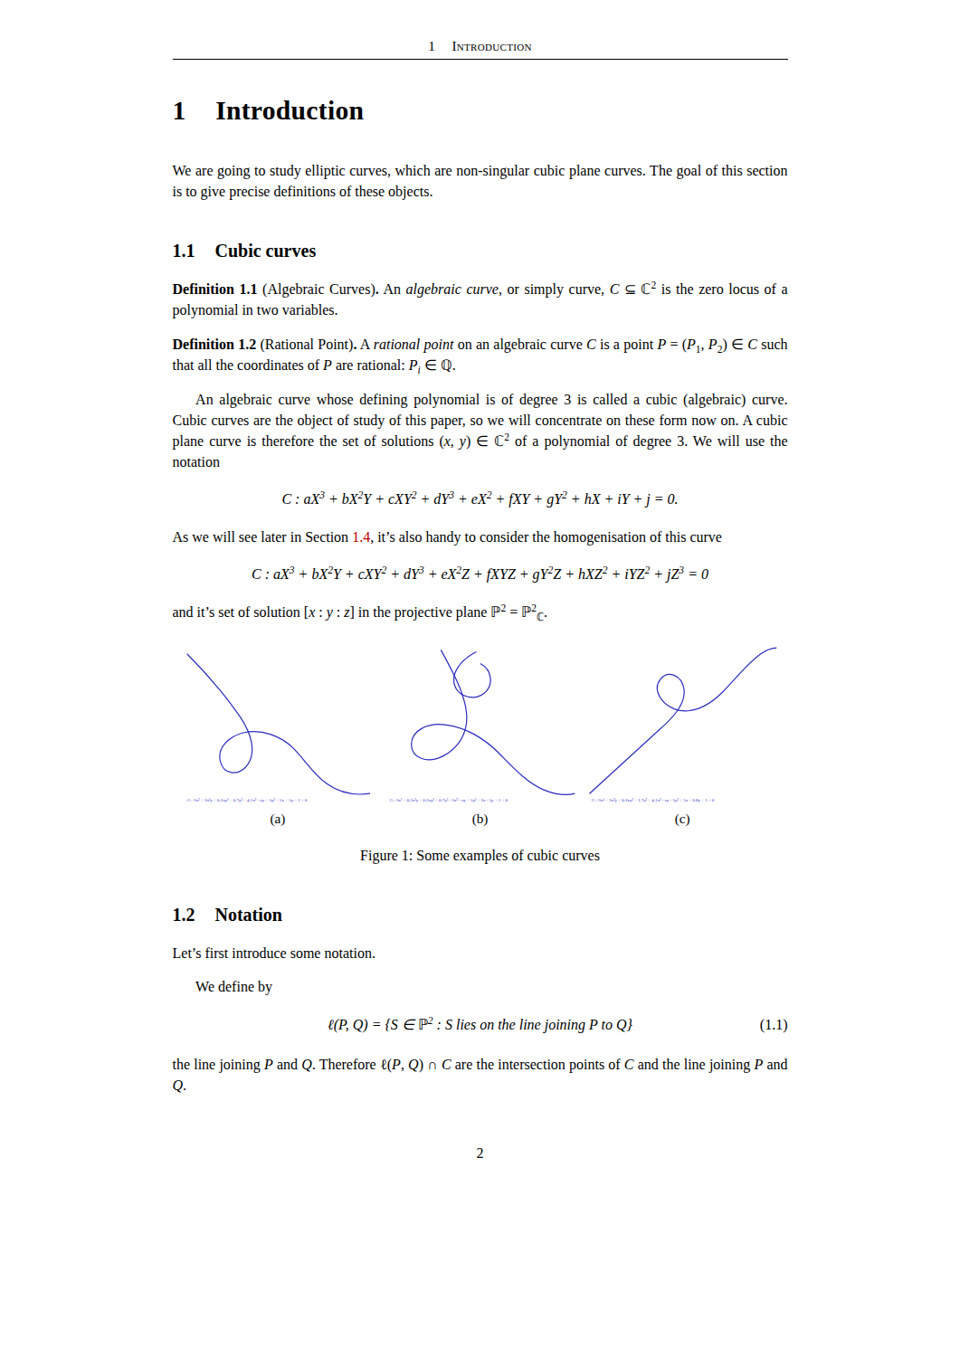1 Introduction
1 Introduction
We are going to study elliptic curves, which are non-singular cubic plane curves. The goal of this section is to give precise definitions of these objects.
1.1 Cubic curves
Definition 1.1 (Algebraic Curves). An algebraic curve, or simply curve, C ⊆ ℂ2 is the zero locus of a polynomial in two variables.
Definition 1.2 (Rational Point). A rational point on an algebraic curve C is a point P = (P1, P2) ∈ C such that all the coordinates of P are rational: Pi ∈ ℚ.
An algebraic curve whose defining polynomial is of degree 3 is called a cubic (algebraic) curve. Cubic curves are the object of study of this paper, so we will concentrate on these form now on. A cubic plane curve is therefore the set of solutions (x, y) ∈ ℂ2 of a polynomial of degree 3. We will use the notation
C : aX3 + bX2Y + cXY2 + dY3 + eX2 + fXY + gY2 + hX + iY + j = 0.
As we will see later in Section 1.4, it’s also handy to consider the homogenisation of this curve
C : aX3 + bX2Y + cXY2 + dY3 + eX2Z + fXYZ + gY2Z + hXZ2 + iYZ2 + jZ3 = 0
and it’s set of solution [x : y : z] in the projective plane ℙ2 = ℙ2ℂ.
C: -3x³ + 3x²y + 0.2xy² + 0.7y³ + 4.1x² - xy + 5y² + 5x + 5y + 1 = 0
(a)
C: -3x³ + 0.3x²y + 0.2xy² + 0.7y³ - 5x² - xy + 5y² + 3x - 5y + 1 = 0
(b)
C: -3x³ + 3x²y + 0.2xy² + 1.7y³ + 4.1x² - xy - 5y² + 5x + 0.8y + 1 = 0
(c)
Figure 1: Some examples of cubic curves
1.2 Notation
Let’s first introduce some notation.
We define by
ℓ(P, Q) = {S ∈ ℙ2 : S lies on the line joining P to Q} (1.1)
the line joining P and Q. Therefore ℓ(P, Q) ∩ C are the intersection points of C and the line joining P and Q.
2